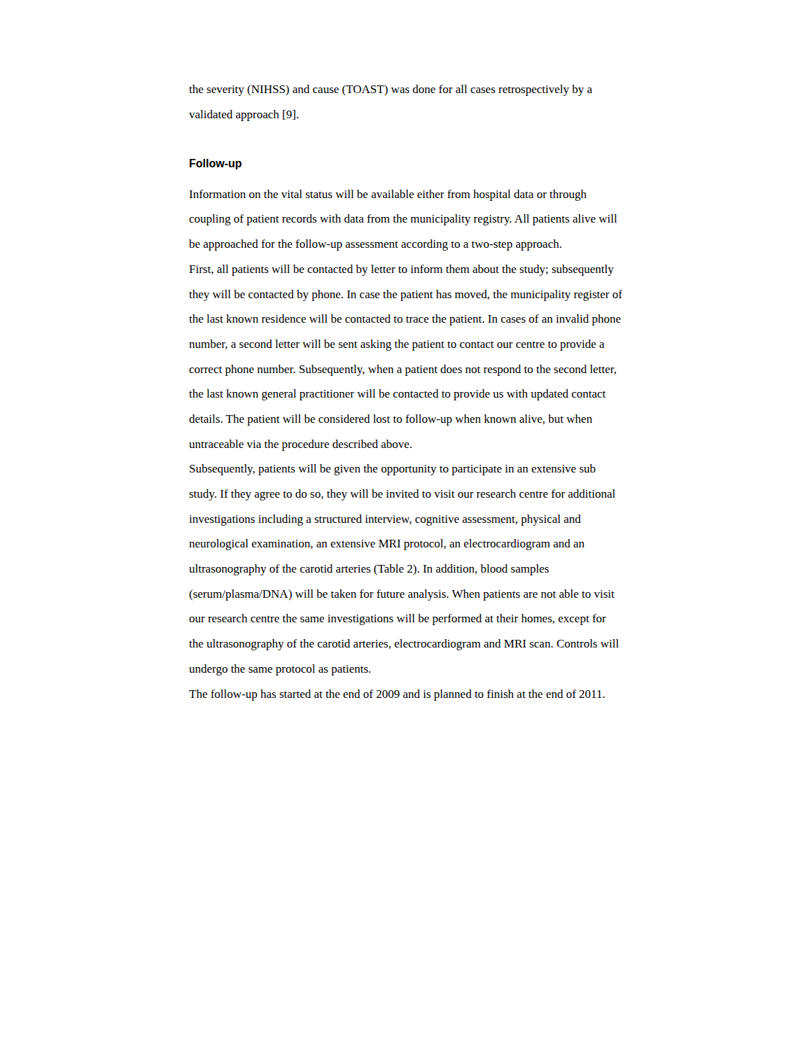the severity (NIHSS) and cause (TOAST) was done for all cases retrospectively by a validated approach [9].
Follow-up
Information on the vital status will be available either from hospital data or through coupling of patient records with data from the municipality registry. All patients alive will be approached for the follow-up assessment according to a two-step approach.
First, all patients will be contacted by letter to inform them about the study; subsequently they will be contacted by phone. In case the patient has moved, the municipality register of the last known residence will be contacted to trace the patient. In cases of an invalid phone number, a second letter will be sent asking the patient to contact our centre to provide a correct phone number. Subsequently, when a patient does not respond to the second letter, the last known general practitioner will be contacted to provide us with updated contact details. The patient will be considered lost to follow-up when known alive, but when untraceable via the procedure described above.
Subsequently, patients will be given the opportunity to participate in an extensive sub study. If they agree to do so, they will be invited to visit our research centre for additional investigations including a structured interview, cognitive assessment, physical and neurological examination, an extensive MRI protocol, an electrocardiogram and an ultrasonography of the carotid arteries (Table 2). In addition, blood samples (serum/plasma/DNA) will be taken for future analysis. When patients are not able to visit our research centre the same investigations will be performed at their homes, except for the ultrasonography of the carotid arteries, electrocardiogram and MRI scan. Controls will undergo the same protocol as patients.
The follow-up has started at the end of 2009 and is planned to finish at the end of 2011.